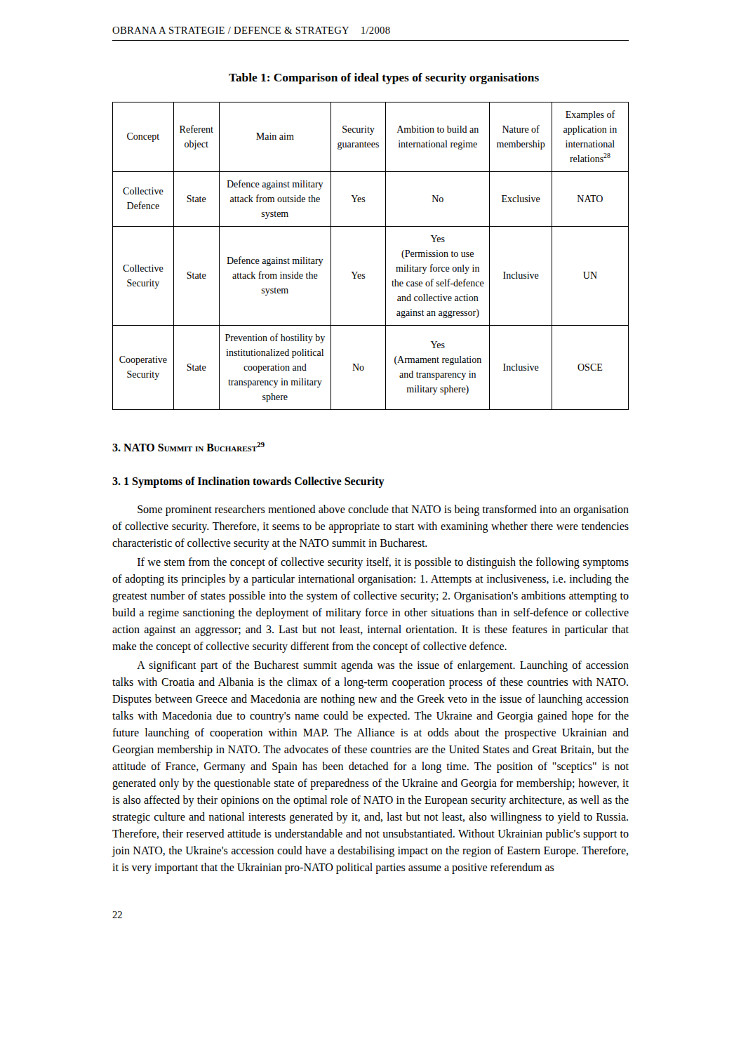OBRANA A STRATEGIE / DEFENCE & STRATEGY 1/2008
Table 1: Comparison of ideal types of security organisations
| Concept | Referent object | Main aim | Security guarantees | Ambition to build an international regime | Nature of membership | Examples of application in international relations 28 |
| --- | --- | --- | --- | --- | --- | --- |
| Collective Defence | State | Defence against military attack from outside the system | Yes | No | Exclusive | NATO |
| Collective Security | State | Defence against military attack from inside the system | Yes | Yes (Permission to use military force only in the case of self-defence and collective action against an aggressor) | Inclusive | UN |
| Cooperative Security | State | Prevention of hostility by institutionalized political cooperation and transparency in military sphere | No | Yes (Armament regulation and transparency in military sphere) | Inclusive | OSCE |
3. NATO Summit in Bucharest29
3. 1 Symptoms of Inclination towards Collective Security
Some prominent researchers mentioned above conclude that NATO is being transformed into an organisation of collective security. Therefore, it seems to be appropriate to start with examining whether there were tendencies characteristic of collective security at the NATO summit in Bucharest.
If we stem from the concept of collective security itself, it is possible to distinguish the following symptoms of adopting its principles by a particular international organisation: 1. Attempts at inclusiveness, i.e. including the greatest number of states possible into the system of collective security; 2. Organisation's ambitions attempting to build a regime sanctioning the deployment of military force in other situations than in self-defence or collective action against an aggressor; and 3. Last but not least, internal orientation. It is these features in particular that make the concept of collective security different from the concept of collective defence.
A significant part of the Bucharest summit agenda was the issue of enlargement. Launching of accession talks with Croatia and Albania is the climax of a long-term cooperation process of these countries with NATO. Disputes between Greece and Macedonia are nothing new and the Greek veto in the issue of launching accession talks with Macedonia due to country's name could be expected. The Ukraine and Georgia gained hope for the future launching of cooperation within MAP. The Alliance is at odds about the prospective Ukrainian and Georgian membership in NATO. The advocates of these countries are the United States and Great Britain, but the attitude of France, Germany and Spain has been detached for a long time. The position of "sceptics" is not generated only by the questionable state of preparedness of the Ukraine and Georgia for membership; however, it is also affected by their opinions on the optimal role of NATO in the European security architecture, as well as the strategic culture and national interests generated by it, and, last but not least, also willingness to yield to Russia. Therefore, their reserved attitude is understandable and not unsubstantiated. Without Ukrainian public's support to join NATO, the Ukraine's accession could have a destabilising impact on the region of Eastern Europe. Therefore, it is very important that the Ukrainian pro-NATO political parties assume a positive referendum as
22